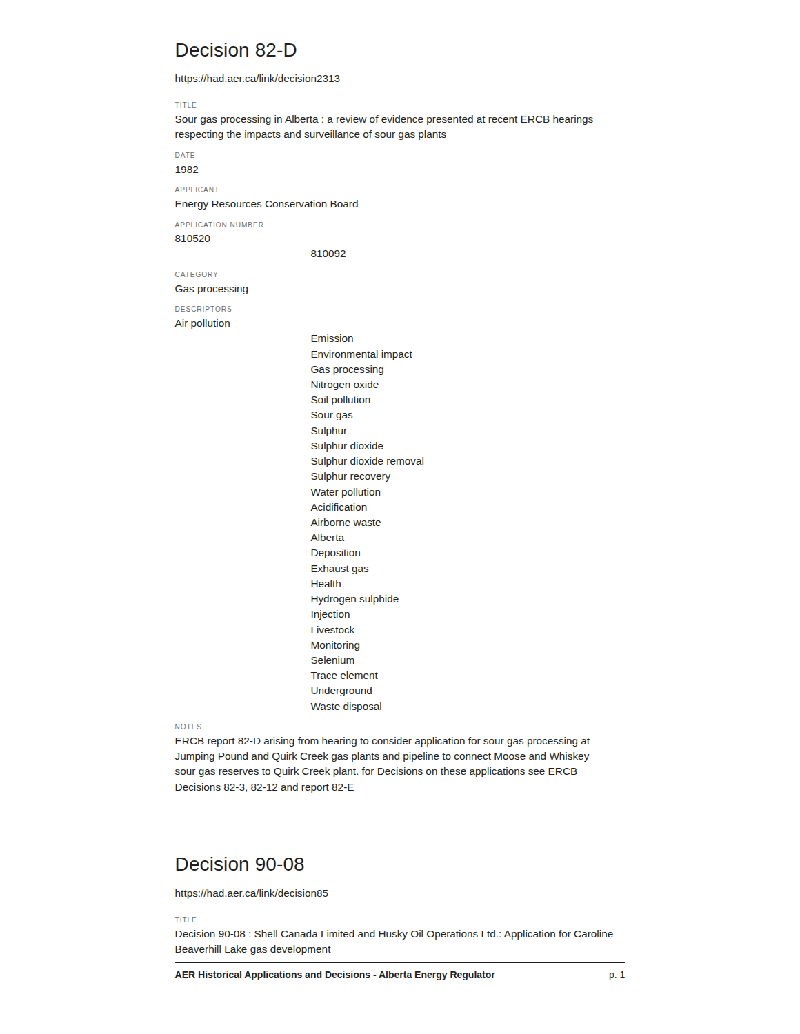Decision 82-D
https://had.aer.ca/link/decision2313
Title
Sour gas processing in Alberta : a review of evidence presented at recent ERCB hearings respecting the impacts and surveillance of sour gas plants
Date
1982
Applicant
Energy Resources Conservation Board
Application Number
810520
810092
Category
Gas processing
Descriptors
Air pollution
Emission
Environmental impact
Gas processing
Nitrogen oxide
Soil pollution
Sour gas
Sulphur
Sulphur dioxide
Sulphur dioxide removal
Sulphur recovery
Water pollution
Acidification
Airborne waste
Alberta
Deposition
Exhaust gas
Health
Hydrogen sulphide
Injection
Livestock
Monitoring
Selenium
Trace element
Underground
Waste disposal
Notes
ERCB report 82-D arising from hearing to consider application for sour gas processing at Jumping Pound and Quirk Creek gas plants and pipeline to connect Moose and Whiskey sour gas reserves to Quirk Creek plant. for Decisions on these applications see ERCB Decisions 82-3, 82-12 and report 82-E
Decision 90-08
https://had.aer.ca/link/decision85
Title
Decision 90-08 : Shell Canada Limited and Husky Oil Operations Ltd.: Application for Caroline Beaverhill Lake gas development
AER Historical Applications and Decisions - Alberta Energy Regulator p. 1